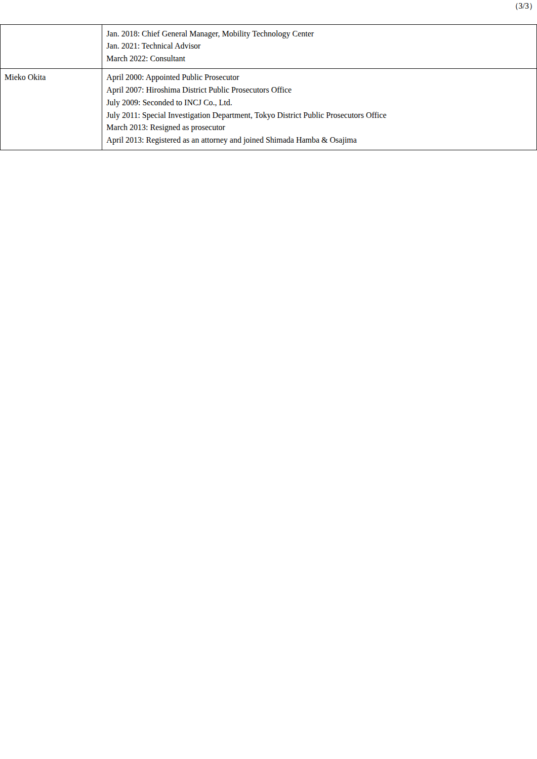（3/3）
| | Jan. 2018: Chief General Manager, Mobility Technology Center Jan. 2021: Technical Advisor March 2022: Consultant |
| Mieko Okita | April 2000: Appointed Public Prosecutor April 2007: Hiroshima District Public Prosecutors Office July 2009: Seconded to INCJ Co., Ltd. July 2011: Special Investigation Department, Tokyo District Public Prosecutors Office March 2013: Resigned as prosecutor April 2013: Registered as an attorney and joined Shimada Hamba & Osajima |